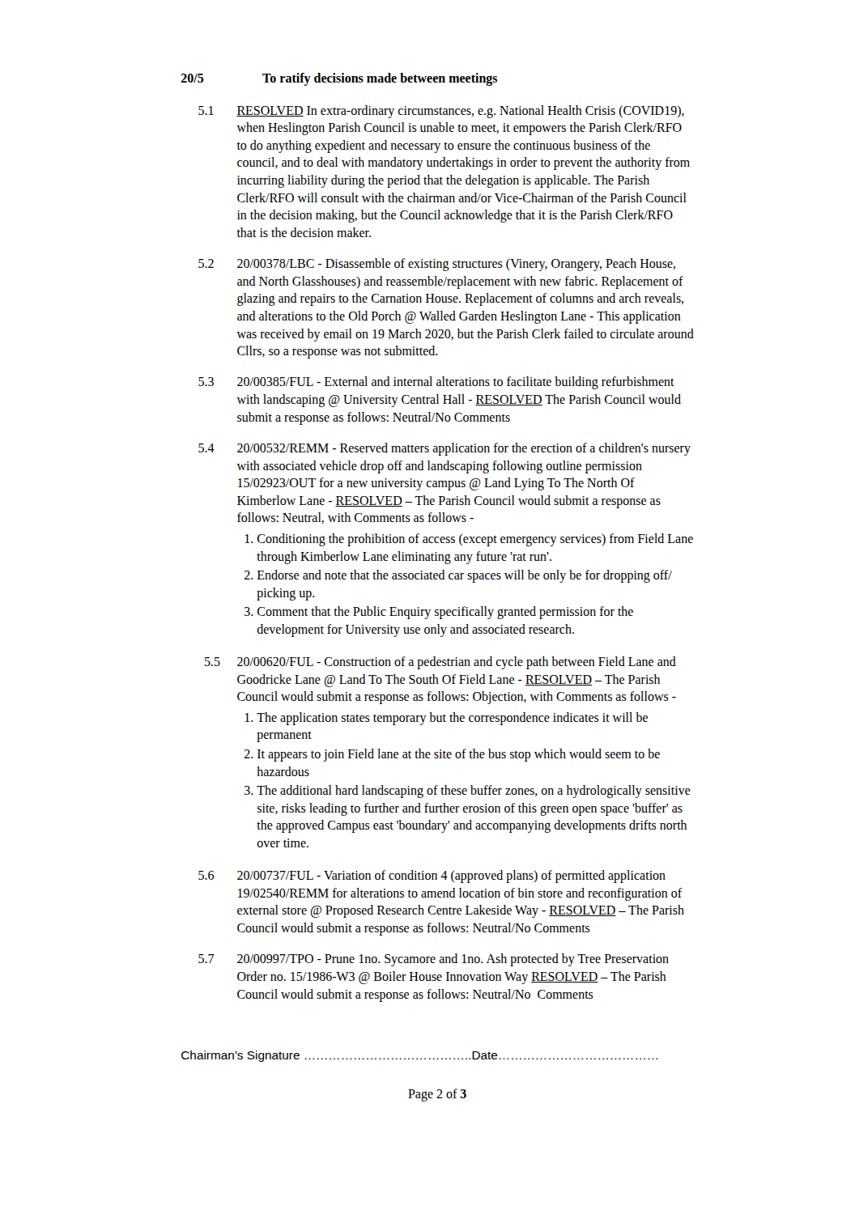20/5
To ratify decisions made between meetings
5.1
RESOLVED In extra-ordinary circumstances, e.g. National Health Crisis (COVID19), when Heslington Parish Council is unable to meet, it empowers the Parish Clerk/RFO to do anything expedient and necessary to ensure the continuous business of the council, and to deal with mandatory undertakings in order to prevent the authority from incurring liability during the period that the delegation is applicable. The Parish Clerk/RFO will consult with the chairman and/or Vice-Chairman of the Parish Council in the decision making, but the Council acknowledge that it is the Parish Clerk/RFO that is the decision maker.
5.2
20/00378/LBC - Disassemble of existing structures (Vinery, Orangery, Peach House, and North Glasshouses) and reassemble/replacement with new fabric. Replacement of glazing and repairs to the Carnation House. Replacement of columns and arch reveals, and alterations to the Old Porch @ Walled Garden Heslington Lane - This application was received by email on 19 March 2020, but the Parish Clerk failed to circulate around Cllrs, so a response was not submitted.
5.3
20/00385/FUL - External and internal alterations to facilitate building refurbishment with landscaping @ University Central Hall - RESOLVED The Parish Council would submit a response as follows: Neutral/No Comments
5.4
20/00532/REMM - Reserved matters application for the erection of a children's nursery with associated vehicle drop off and landscaping following outline permission 15/02923/OUT for a new university campus @ Land Lying To The North Of Kimberlow Lane - RESOLVED – The Parish Council would submit a response as follows: Neutral, with Comments as follows -
Conditioning the prohibition of access (except emergency services) from Field Lane through Kimberlow Lane eliminating any future 'rat run'.
Endorse and note that the associated car spaces will be only be for dropping off/ picking up.
Comment that the Public Enquiry specifically granted permission for the development for University use only and associated research.
5.5
20/00620/FUL - Construction of a pedestrian and cycle path between Field Lane and Goodricke Lane @ Land To The South Of Field Lane - RESOLVED – The Parish Council would submit a response as follows: Objection, with Comments as follows -
The application states temporary but the correspondence indicates it will be permanent
It appears to join Field lane at the site of the bus stop which would seem to be hazardous
The additional hard landscaping of these buffer zones, on a hydrologically sensitive site, risks leading to further and further erosion of this green open space 'buffer' as the approved Campus east 'boundary' and accompanying developments drifts north over time.
5.6
20/00737/FUL - Variation of condition 4 (approved plans) of permitted application 19/02540/REMM for alterations to amend location of bin store and reconfiguration of external store @ Proposed Research Centre Lakeside Way - RESOLVED – The Parish Council would submit a response as follows: Neutral/No Comments
5.7
20/00997/TPO - Prune 1no. Sycamore and 1no. Ash protected by Tree Preservation Order no. 15/1986-W3 @ Boiler House Innovation Way RESOLVED – The Parish Council would submit a response as follows: Neutral/No Comments
Chairman’s Signature …………………………………..
Date…………………………………
Page 2 of 3